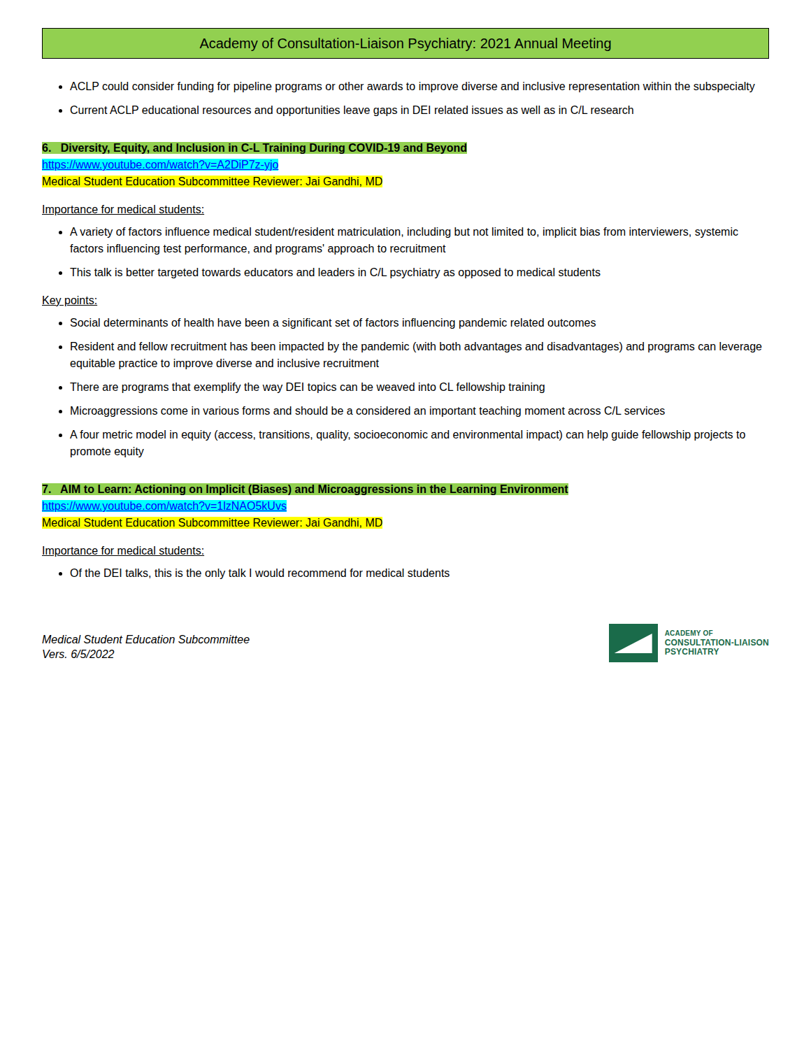Academy of Consultation-Liaison Psychiatry: 2021 Annual Meeting
ACLP could consider funding for pipeline programs or other awards to improve diverse and inclusive representation within the subspecialty
Current ACLP educational resources and opportunities leave gaps in DEI related issues as well as in C/L research
6. Diversity, Equity, and Inclusion in C-L Training During COVID-19 and Beyond
https://www.youtube.com/watch?v=A2DiP7z-yjo
Medical Student Education Subcommittee Reviewer: Jai Gandhi, MD
Importance for medical students:
A variety of factors influence medical student/resident matriculation, including but not limited to, implicit bias from interviewers, systemic factors influencing test performance, and programs' approach to recruitment
This talk is better targeted towards educators and leaders in C/L psychiatry as opposed to medical students
Key points:
Social determinants of health have been a significant set of factors influencing pandemic related outcomes
Resident and fellow recruitment has been impacted by the pandemic (with both advantages and disadvantages) and programs can leverage equitable practice to improve diverse and inclusive recruitment
There are programs that exemplify the way DEI topics can be weaved into CL fellowship training
Microaggressions come in various forms and should be a considered an important teaching moment across C/L services
A four metric model in equity (access, transitions, quality, socioeconomic and environmental impact) can help guide fellowship projects to promote equity
7. AIM to Learn: Actioning on Implicit (Biases) and Microaggressions in the Learning Environment
https://www.youtube.com/watch?v=1lzNAO5kUvs
Medical Student Education Subcommittee Reviewer: Jai Gandhi, MD
Importance for medical students:
Of the DEI talks, this is the only talk I would recommend for medical students
Medical Student Education Subcommittee
Vers. 6/5/2022
ACADEMY OF
CONSULTATION-LIAISON
PSYCHIATRY